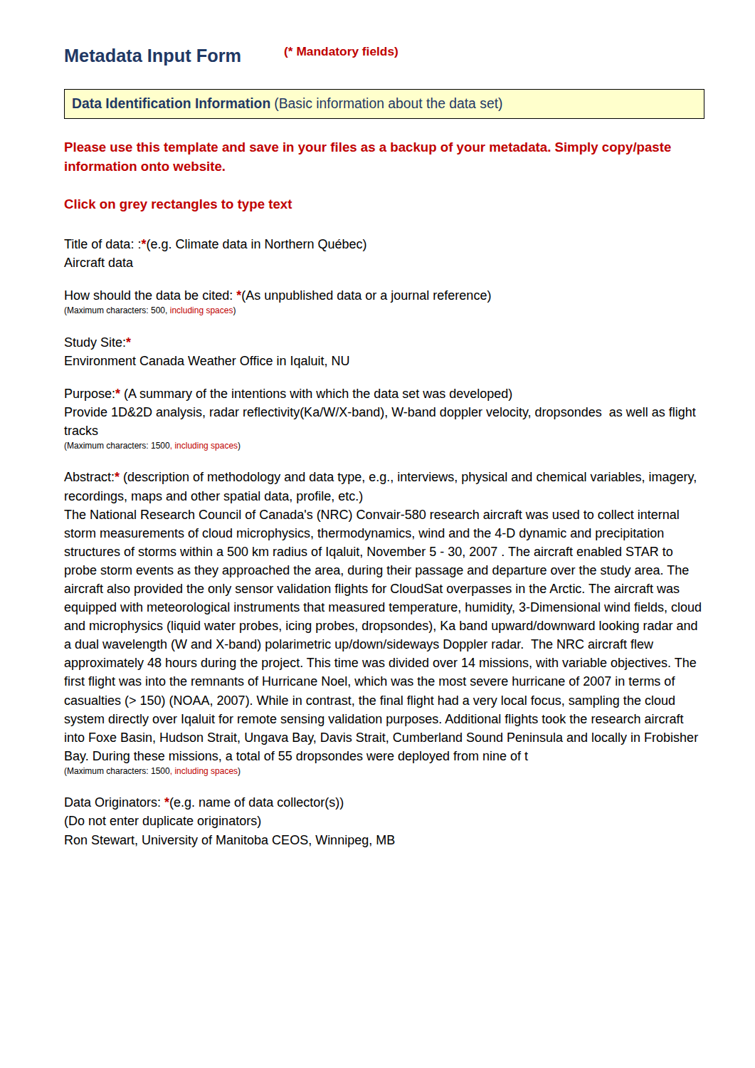Metadata Input Form
(* Mandatory fields)
Data Identification Information (Basic information about the data set)
Please use this template and save in your files as a backup of your metadata. Simply copy/paste information onto website.
Click on grey rectangles to type text
Title of data: :*(e.g. Climate data in Northern Québec)
Aircraft data
How should the data be cited: *(As unpublished data or a journal reference)
(Maximum characters: 500, including spaces)
Study Site:*
Environment Canada Weather Office in Iqaluit, NU
Purpose:* (A summary of the intentions with which the data set was developed)
Provide 1D&2D analysis, radar reflectivity(Ka/W/X-band), W-band doppler velocity, dropsondes as well as flight tracks
(Maximum characters: 1500, including spaces)
Abstract:* (description of methodology and data type, e.g., interviews, physical and chemical variables, imagery, recordings, maps and other spatial data, profile, etc.)
The National Research Council of Canada's (NRC) Convair-580 research aircraft was used to collect internal storm measurements of cloud microphysics, thermodynamics, wind and the 4-D dynamic and precipitation structures of storms within a 500 km radius of Iqaluit, November 5 - 30, 2007 . The aircraft enabled STAR to probe storm events as they approached the area, during their passage and departure over the study area. The aircraft also provided the only sensor validation flights for CloudSat overpasses in the Arctic. The aircraft was equipped with meteorological instruments that measured temperature, humidity, 3-Dimensional wind fields, cloud and microphysics (liquid water probes, icing probes, dropsondes), Ka band upward/downward looking radar and a dual wavelength (W and X-band) polarimetric up/down/sideways Doppler radar. The NRC aircraft flew approximately 48 hours during the project. This time was divided over 14 missions, with variable objectives. The first flight was into the remnants of Hurricane Noel, which was the most severe hurricane of 2007 in terms of casualties (> 150) (NOAA, 2007). While in contrast, the final flight had a very local focus, sampling the cloud system directly over Iqaluit for remote sensing validation purposes. Additional flights took the research aircraft into Foxe Basin, Hudson Strait, Ungava Bay, Davis Strait, Cumberland Sound Peninsula and locally in Frobisher Bay. During these missions, a total of 55 dropsondes were deployed from nine of t
(Maximum characters: 1500, including spaces)
Data Originators: *(e.g. name of data collector(s))
(Do not enter duplicate originators)
Ron Stewart, University of Manitoba CEOS, Winnipeg, MB